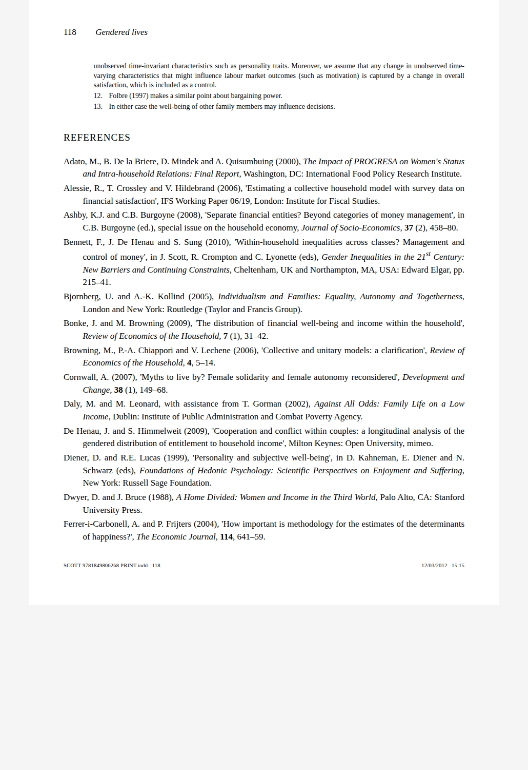118 Gendered lives
unobserved time-invariant characteristics such as personality traits. Moreover, we assume that any change in unobserved time-varying characteristics that might influence labour market outcomes (such as motivation) is captured by a change in overall satisfaction, which is included as a control.
12. Folbre (1997) makes a similar point about bargaining power.
13. In either case the well-being of other family members may influence decisions.
REFERENCES
Adato, M., B. De la Briere, D. Mindek and A. Quisumbuing (2000), The Impact of PROGRESA on Women's Status and Intra-household Relations: Final Report, Washington, DC: International Food Policy Research Institute.
Alessie, R., T. Crossley and V. Hildebrand (2006), 'Estimating a collective household model with survey data on financial satisfaction', IFS Working Paper 06/19, London: Institute for Fiscal Studies.
Ashby, K.J. and C.B. Burgoyne (2008), 'Separate financial entities? Beyond categories of money management', in C.B. Burgoyne (ed.), special issue on the household economy, Journal of Socio-Economics, 37 (2), 458–80.
Bennett, F., J. De Henau and S. Sung (2010), 'Within-household inequalities across classes? Management and control of money', in J. Scott, R. Crompton and C. Lyonette (eds), Gender Inequalities in the 21st Century: New Barriers and Continuing Constraints, Cheltenham, UK and Northampton, MA, USA: Edward Elgar, pp. 215–41.
Bjornberg, U. and A.-K. Kollind (2005), Individualism and Families: Equality, Autonomy and Togetherness, London and New York: Routledge (Taylor and Francis Group).
Bonke, J. and M. Browning (2009), 'The distribution of financial well-being and income within the household', Review of Economics of the Household, 7 (1), 31–42.
Browning, M., P.-A. Chiappori and V. Lechene (2006), 'Collective and unitary models: a clarification', Review of Economics of the Household, 4, 5–14.
Cornwall, A. (2007), 'Myths to live by? Female solidarity and female autonomy reconsidered', Development and Change, 38 (1), 149–68.
Daly, M. and M. Leonard, with assistance from T. Gorman (2002), Against All Odds: Family Life on a Low Income, Dublin: Institute of Public Administration and Combat Poverty Agency.
De Henau, J. and S. Himmelweit (2009), 'Cooperation and conflict within couples: a longitudinal analysis of the gendered distribution of entitlement to household income', Milton Keynes: Open University, mimeo.
Diener, D. and R.E. Lucas (1999), 'Personality and subjective well-being', in D. Kahneman, E. Diener and N. Schwarz (eds), Foundations of Hedonic Psychology: Scientific Perspectives on Enjoyment and Suffering, New York: Russell Sage Foundation.
Dwyer, D. and J. Bruce (1988), A Home Divided: Women and Income in the Third World, Palo Alto, CA: Stanford University Press.
Ferrer-i-Carbonell, A. and P. Frijters (2004), 'How important is methodology for the estimates of the determinants of happiness?', The Economic Journal, 114, 641–59.
SCOTT 9781849806268 PRINT.indd 118 12/03/2012 15:15